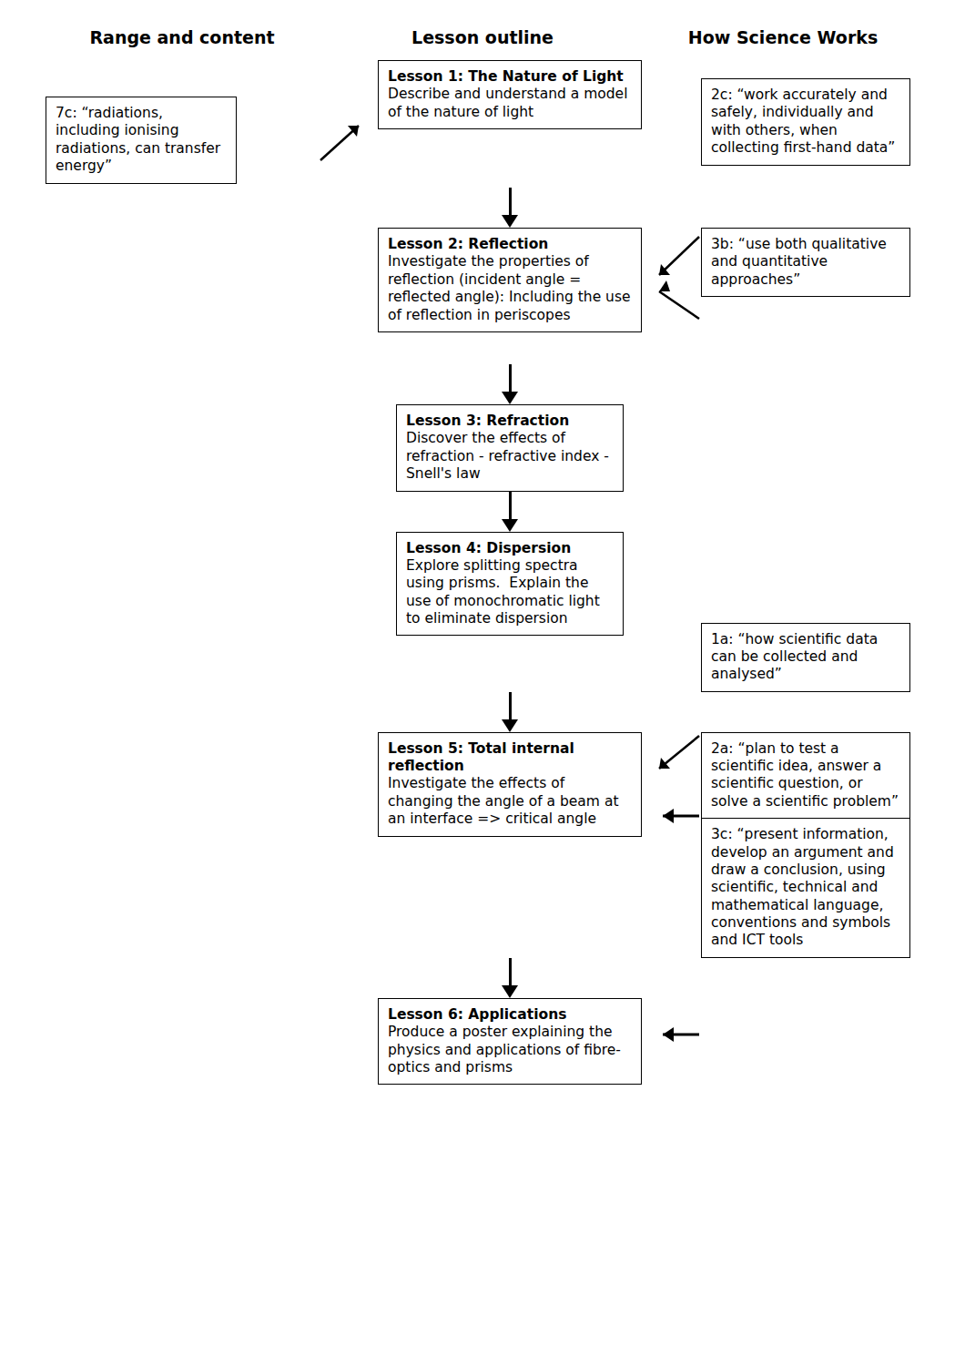Range and content
Lesson outline
How Science Works
7c: “radiations, including ionising radiations, can transfer energy”
Lesson 1: The Nature of Light
Describe and understand a model of the nature of light
2c: “work accurately and safely, individually and with others, when collecting first-hand data”
Lesson 2: Reflection
Investigate the properties of reflection (incident angle = reflected angle): Including the use of reflection in periscopes
3b: “use both qualitative and quantitative approaches”
Lesson 3: Refraction
Discover the effects of refraction - refractive index - Snell's law
Lesson 4: Dispersion
Explore splitting spectra using prisms. Explain the use of monochromatic light to eliminate dispersion
1a: “how scientific data can be collected and analysed”
Lesson 5: Total internal reflection
Investigate the effects of changing the angle of a beam at an interface => critical angle
2a: “plan to test a scientific idea, answer a scientific question, or solve a scientific problem”
3c: “present information, develop an argument and draw a conclusion, using scientific, technical and mathematical language, conventions and symbols and ICT tools
Lesson 6: Applications
Produce a poster explaining the physics and applications of fibre-optics and prisms